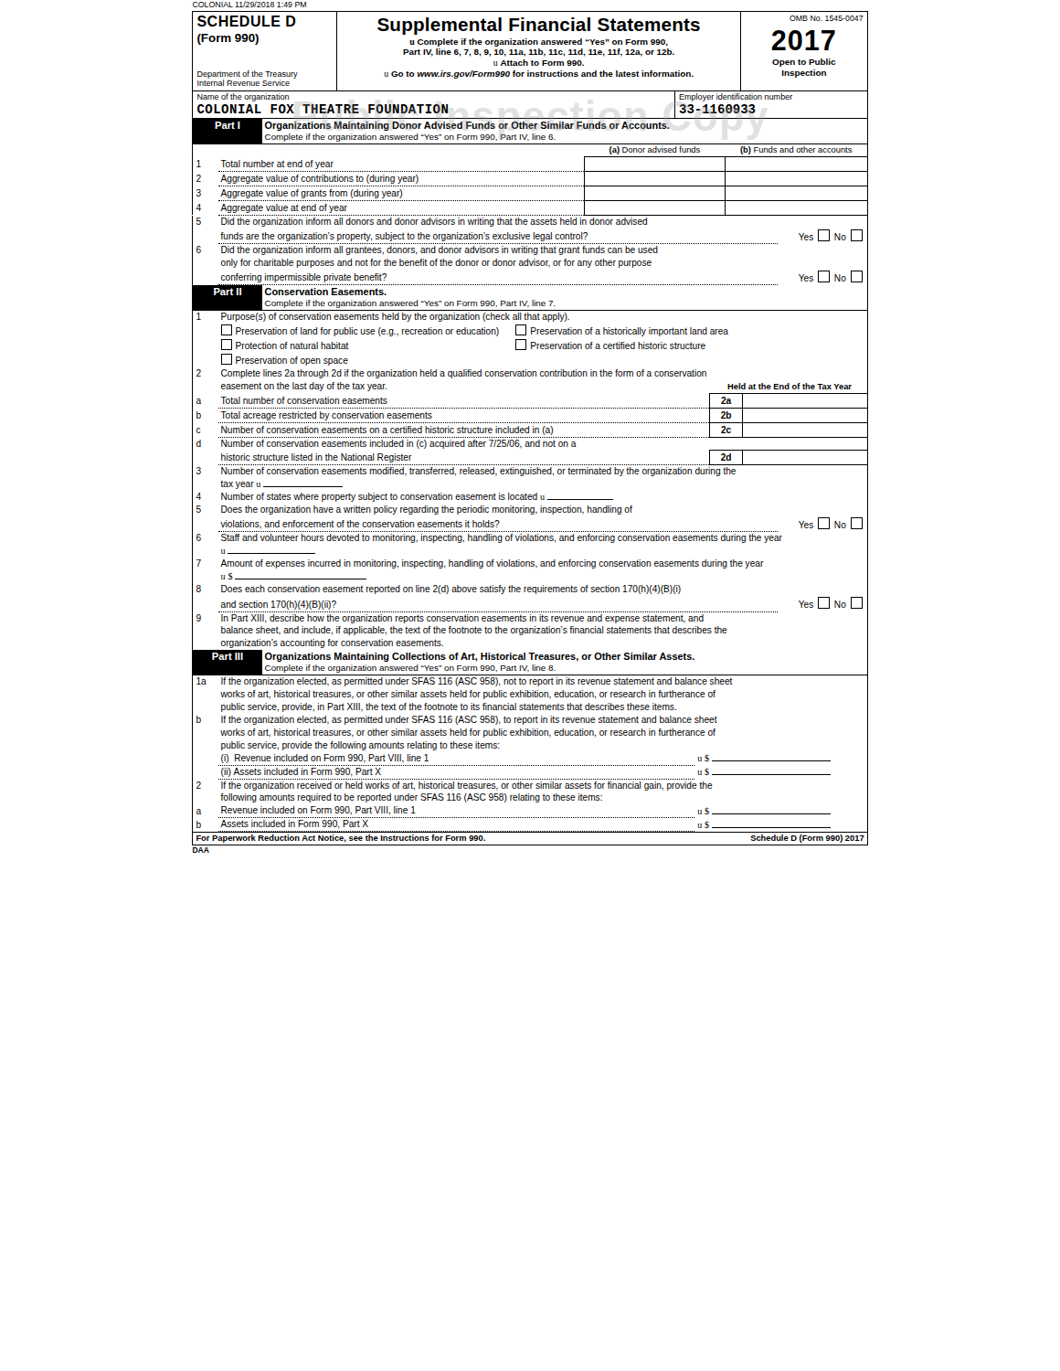COLONIAL 11/29/2018 1:49 PM
Public Inspection Copy
| SCHEDULE D (Form 990) Department of the Treasury Internal Revenue Service | Supplemental Financial Statements u Complete if the organization answered “Yes” on Form 990, Part IV, line 6, 7, 8, 9, 10, 11a, 11b, 11c, 11d, 11e, 11f, 12a, or 12b. u Attach to Form 990. u Go to www.irs.gov/Form990 for instructions and the latest information. | OMB No. 1545-0047 2017 Open to Public Inspection |
| Name of the organization COLONIAL FOX THEATRE FOUNDATION | Employer identification number 33-1160933 |
| Part I | Organizations Maintaining Donor Advised Funds or Other Similar Funds or Accounts. Complete if the organization answered “Yes” on Form 990, Part IV, line 6. |
| | | (a) Donor advised funds | (b) Funds and other accounts |
| 1 | Total number at end of year | | |
| 2 | Aggregate value of contributions to (during year) | | |
| 3 | Aggregate value of grants from (during year) | | |
| 4 | Aggregate value at end of year | | |
| 5 | Did the organization inform all donors and donor advisors in writing that the assets held in donor advised | |
| | funds are the organization’s property, subject to the organization’s exclusive legal control? | Yes No |
| 6 | Did the organization inform all grantees, donors, and donor advisors in writing that grant funds can be used |
| | only for charitable purposes and not for the benefit of the donor or donor advisor, or for any other purpose |
| | conferring impermissible private benefit? | Yes No |
| Part II | Conservation Easements. Complete if the organization answered “Yes” on Form 990, Part IV, line 7. |
| 1 | Purpose(s) of conservation easements held by the organization (check all that apply). |
| | Preservation of land for public use (e.g., recreation or education) | Preservation of a historically important land area |
| | Protection of natural habitat | Preservation of a certified historic structure |
| | Preservation of open space | |
| 2 | Complete lines 2a through 2d if the organization held a qualified conservation contribution in the form of a conservation |
| | easement on the last day of the tax year. | Held at the End of the Tax Year |
| a | Total number of conservation easements | 2a | |
| b | Total acreage restricted by conservation easements | 2b | |
| c | Number of conservation easements on a certified historic structure included in (a) | 2c | |
| d | Number of conservation easements included in (c) acquired after 7/25/06, and not on a | | |
| | historic structure listed in the National Register | 2d | |
| 3 | Number of conservation easements modified, transferred, released, extinguished, or terminated by the organization during the |
| | tax year u |
| 4 | Number of states where property subject to conservation easement is located u |
| 5 | Does the organization have a written policy regarding the periodic monitoring, inspection, handling of |
| | violations, and enforcement of the conservation easements it holds? | Yes No |
| 6 | Staff and volunteer hours devoted to monitoring, inspecting, handling of violations, and enforcing conservation easements during the year |
| | u |
| 7 | Amount of expenses incurred in monitoring, inspecting, handling of violations, and enforcing conservation easements during the year |
| | u $ |
| 8 | Does each conservation easement reported on line 2(d) above satisfy the requirements of section 170(h)(4)(B)(i) |
| | and section 170(h)(4)(B)(ii)? | Yes No |
| 9 | In Part XIII, describe how the organization reports conservation easements in its revenue and expense statement, and |
| | balance sheet, and include, if applicable, the text of the footnote to the organization’s financial statements that describes the |
| | organization’s accounting for conservation easements. |
| Part III | Organizations Maintaining Collections of Art, Historical Treasures, or Other Similar Assets. Complete if the organization answered “Yes” on Form 990, Part IV, line 8. |
| 1a | If the organization elected, as permitted under SFAS 116 (ASC 958), not to report in its revenue statement and balance sheet |
| | works of art, historical treasures, or other similar assets held for public exhibition, education, or research in furtherance of |
| | public service, provide, in Part XIII, the text of the footnote to its financial statements that describes these items. |
| b | If the organization elected, as permitted under SFAS 116 (ASC 958), to report in its revenue statement and balance sheet |
| | works of art, historical treasures, or other similar assets held for public exhibition, education, or research in furtherance of |
| | public service, provide the following amounts relating to these items: |
| | (i) Revenue included on Form 990, Part VIII, line 1 | u $ |
| | (ii) Assets included in Form 990, Part X | u $ |
| 2 | If the organization received or held works of art, historical treasures, or other similar assets for financial gain, provide the |
| | following amounts required to be reported under SFAS 116 (ASC 958) relating to these items: |
| a | Revenue included on Form 990, Part VIII, line 1 | u $ |
| b | Assets included in Form 990, Part X | u $ |
| For Paperwork Reduction Act Notice, see the Instructions for Form 990. | Schedule D (Form 990) 2017 |
DAA